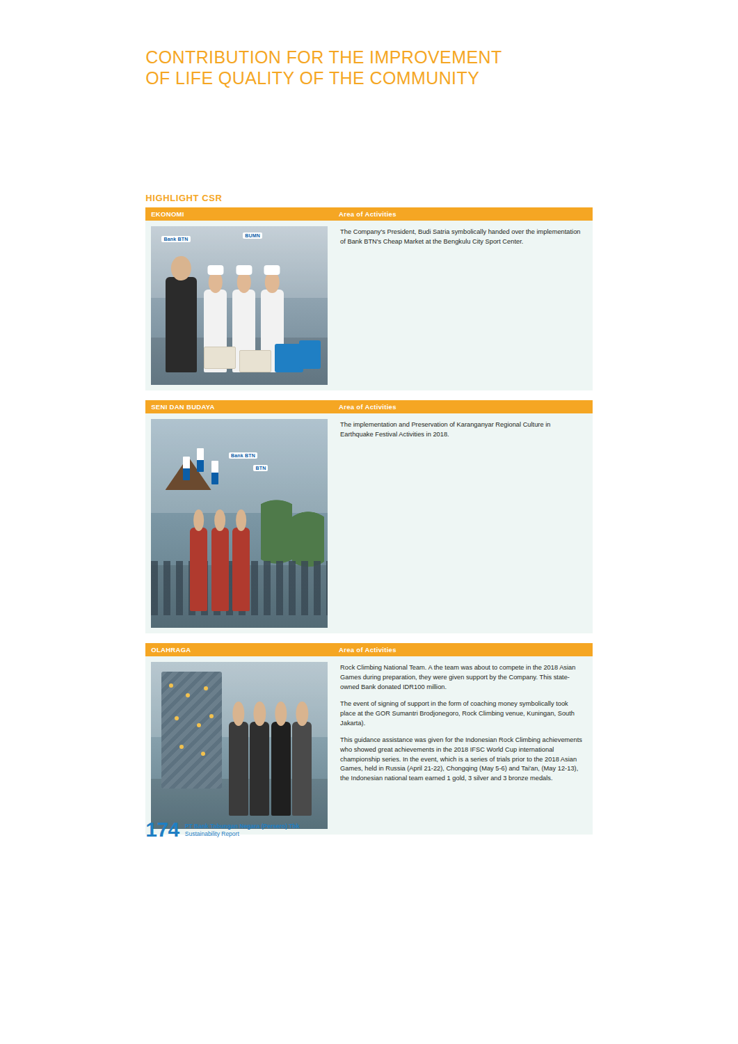Contribution for the Improvement
of Life Quality of the Community
Highlight CSR
| Ekonomi | Area of Activities |
| Bank BTN BUMN | The Company's President, Budi Satria symbolically handed over the implementation of Bank BTN's Cheap Market at the Bengkulu City Sport Center. |
| Seni dan Budaya | Area of Activities |
| Bank BTN BTN | The implementation and Preservation of Karanganyar Regional Culture in Earthquake Festival Activities in 2018. |
| Olahraga | Area of Activities |
| | Rock Climbing National Team. A the team was about to compete in the 2018 Asian Games during preparation, they were given support by the Company. This state-owned Bank donated IDR100 million. The event of signing of support in the form of coaching money symbolically took place at the GOR Sumantri Brodjonegoro, Rock Climbing venue, Kuningan, South Jakarta). This guidance assistance was given for the Indonesian Rock Climbing achievements who showed great achievements in the 2018 IFSC World Cup international championship series. In the event, which is a series of trials prior to the 2018 Asian Games, held in Russia (April 21-22), Chongqing (May 5-6) and Tai'an, (May 12-13), the Indonesian national team earned 1 gold, 3 silver and 3 bronze medals. |
174
PT Bank Tabungan Negara (Persero) Tbk
Sustainability Report